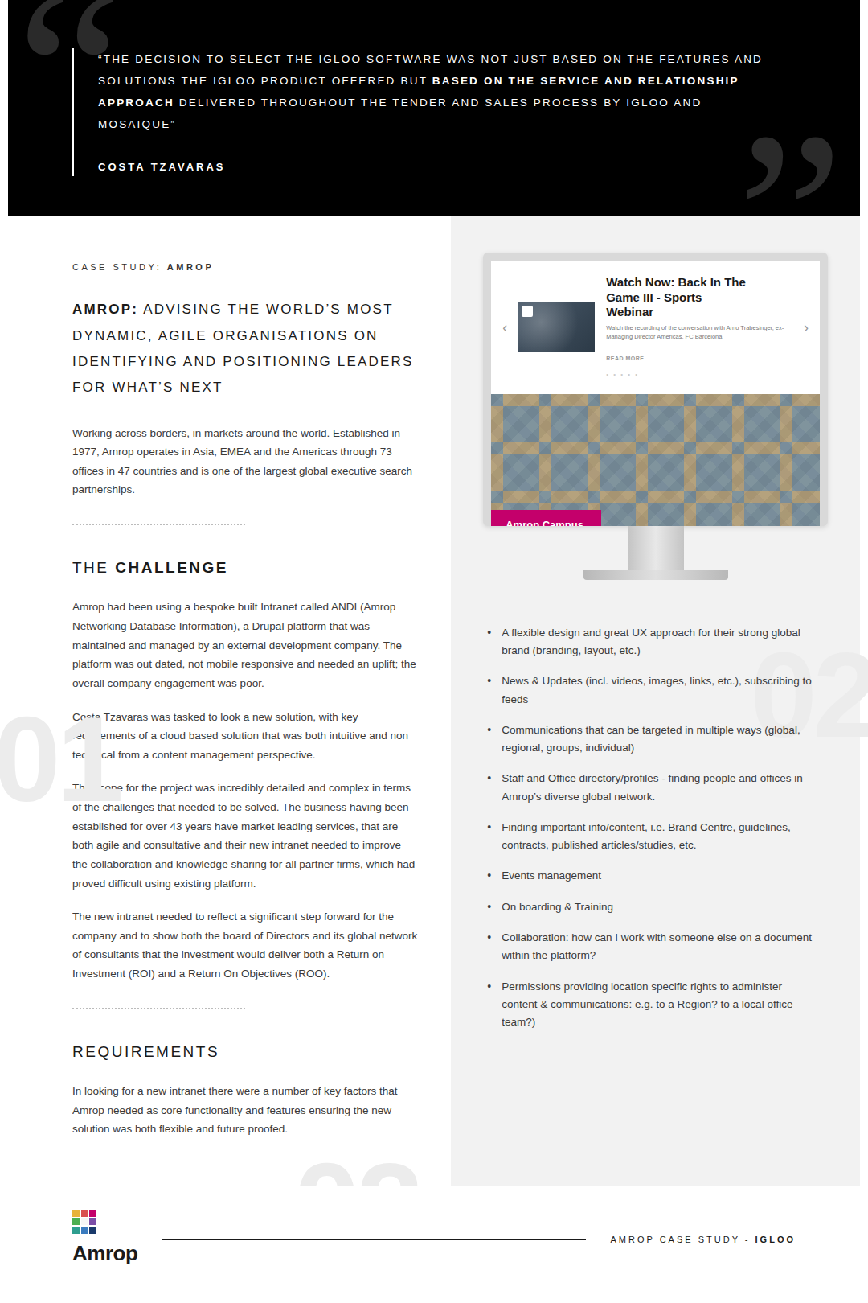“The decision to select the Igloo software was not just based on the features and solutions the Igloo product offered but based on the service and relationship approach delivered throughout the tender and sales process by Igloo and Mosaique”
Costa Tzavaras
01 02
Case Study: Amrop
Amrop: Advising the world’s most dynamic, agile organisations on identifying and positioning leaders for what’s next
Working across borders, in markets around the world. Established in 1977, Amrop operates in Asia, EMEA and the Americas through 73 offices in 47 countries and is one of the largest global executive search partnerships.
The Challenge
Amrop had been using a bespoke built Intranet called ANDI (Amrop Networking Database Information), a Drupal platform that was maintained and managed by an external development company. The platform was out dated, not mobile responsive and needed an uplift; the overall company engagement was poor.
Costa Tzavaras was tasked to look a new solution, with key requirements of a cloud based solution that was both intuitive and non technical from a content management perspective.
The scope for the project was incredibly detailed and complex in terms of the challenges that needed to be solved. The business having been established for over 43 years have market leading services, that are both agile and consultative and their new intranet needed to improve the collaboration and knowledge sharing for all partner firms, which had proved difficult using existing platform.
The new intranet needed to reflect a significant step forward for the company and to show both the board of Directors and its global network of consultants that the investment would deliver both a Return on Investment (ROI) and a Return On Objectives (ROO).
Requirements
In looking for a new intranet there were a number of key factors that Amrop needed as core functionality and features ensuring the new solution was both flexible and future proofed.
02
‹
Watch Now: Back In The
Game III - Sports
Webinar
Watch the recording of the conversation with Arno Trabesinger, ex-Managing Director Americas, FC Barcelona
READ MORE
• • • • •
›
Amrop Campus
A flexible design and great UX approach for their strong global brand (branding, layout, etc.)
News & Updates (incl. videos, images, links, etc.), subscribing to feeds
Communications that can be targeted in multiple ways (global, regional, groups, individual)
Staff and Office directory/profiles - finding people and offices in Amrop’s diverse global network.
Finding important info/content, i.e. Brand Centre, guidelines, contracts, published articles/studies, etc.
Events management
On boarding & Training
Collaboration: how can I work with someone else on a document within the platform?
Permissions providing location specific rights to administer content & communications: e.g. to a Region? to a local office team?)
Amrop
Amrop Case Study - Igloo